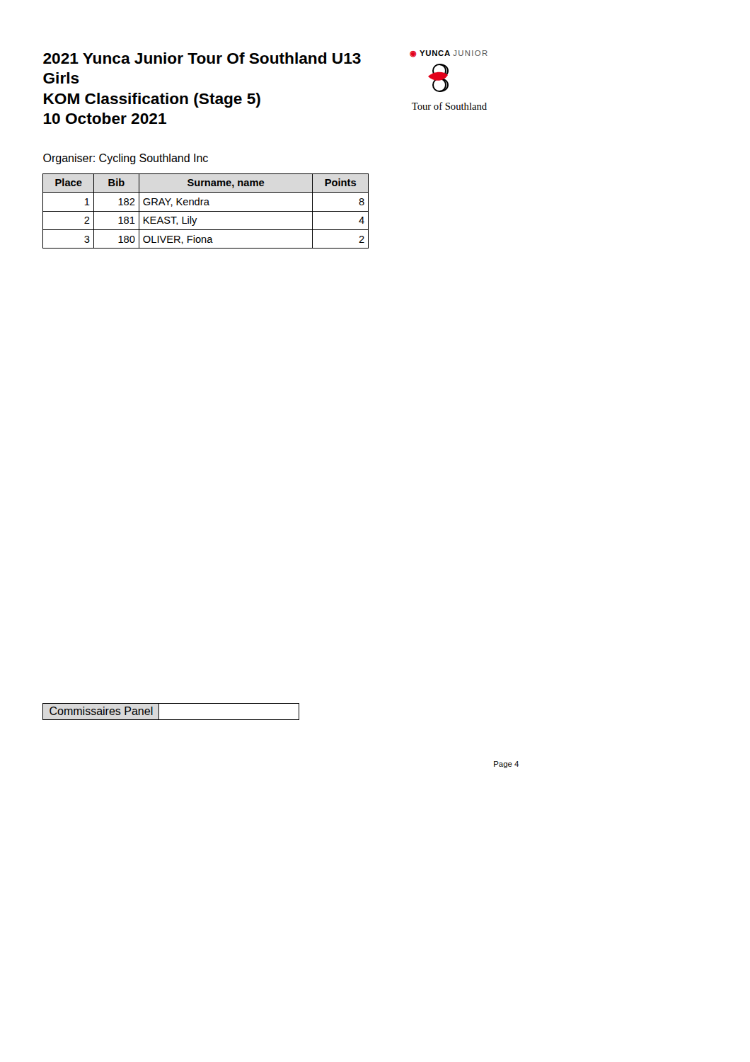2021 Yunca Junior Tour Of Southland U13 Girls
KOM Classification (Stage 5)
10 October 2021
◉ YUNCA JUNIOR
Tour of Southland
Organiser: Cycling Southland Inc
| Place | Bib | Surname, name | Points |
| --- | --- | --- | --- |
| 1 | 182 | GRAY, Kendra | 8 |
| 2 | 181 | KEAST, Lily | 4 |
| 3 | 180 | OLIVER, Fiona | 2 |
Commissaires Panel
Page 4